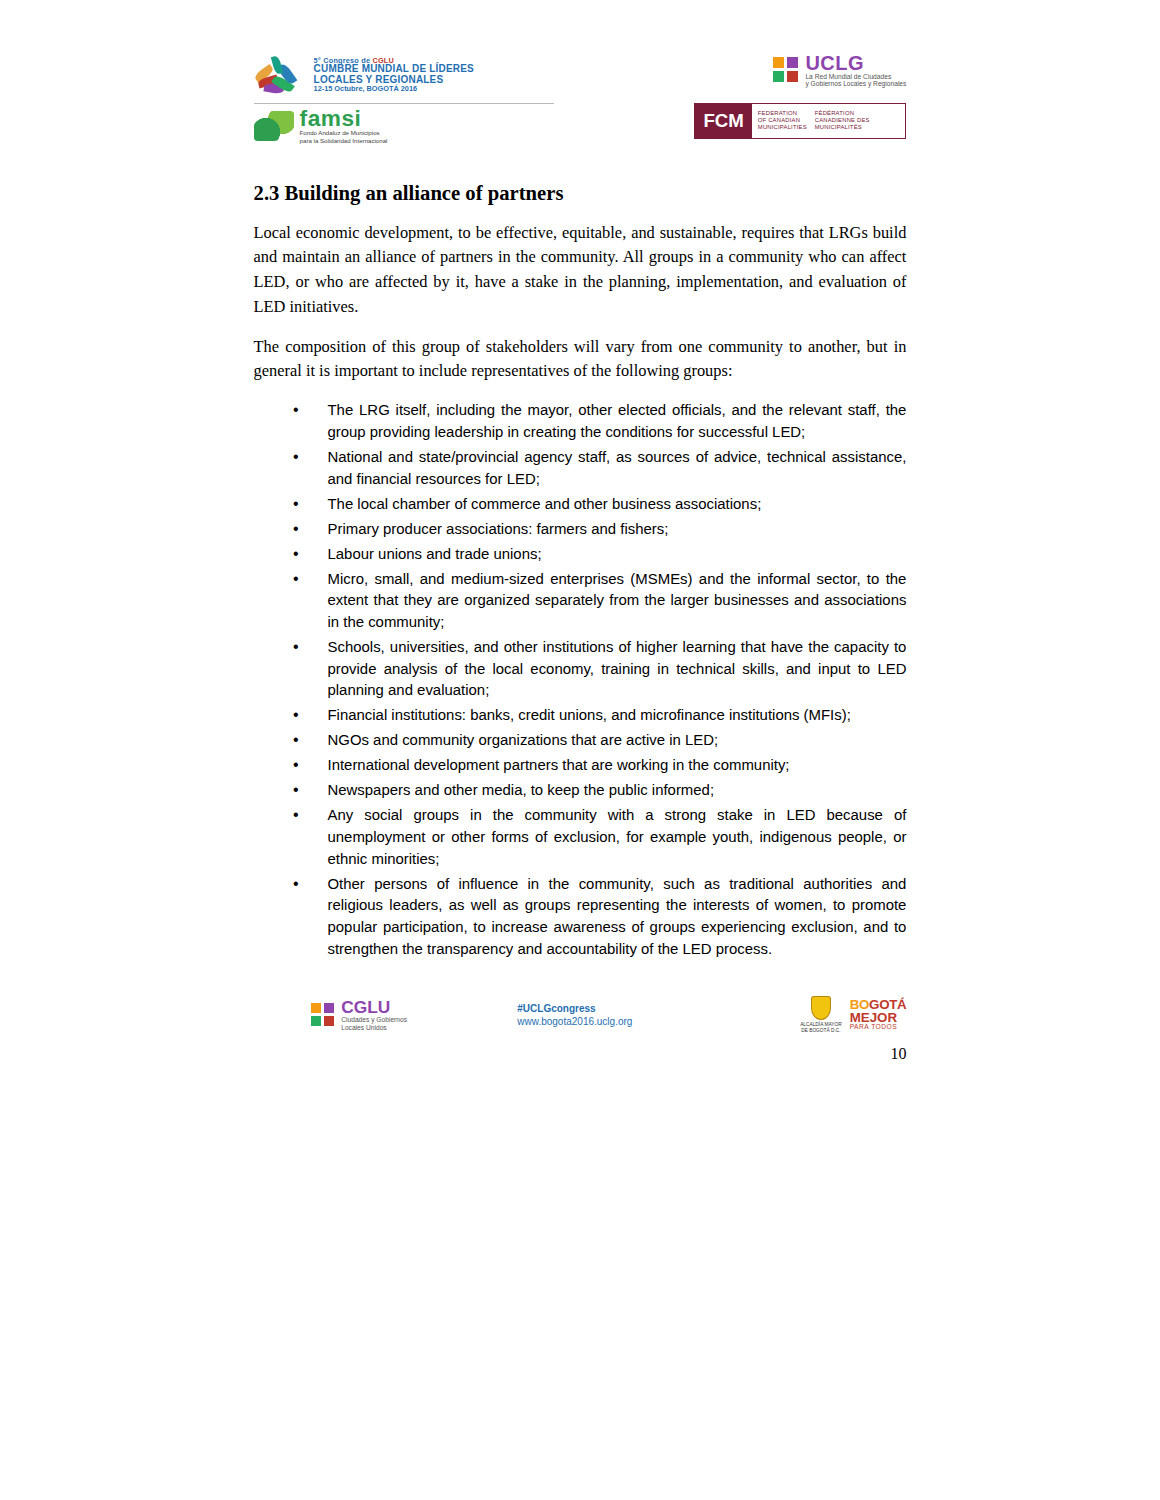5° Congreso de CGLU
CUMBRE MUNDIAL DE LÍDERES
LOCALES Y REGIONALES
12-15 Octubre, BOGOTÁ 2016
UCLG
La Red Mundial de Ciudades
y Gobiernos Locales y Regionales
famsi
Fondo Andaluz de Municipios
para la Solidaridad Internacional
FCM
FEDERATION
OF CANADIAN
MUNICIPALITIES
FÉDÉRATION
CANADIENNE DES
MUNICIPALITÉS
2.3 Building an alliance of partners
Local economic development, to be effective, equitable, and sustainable, requires that LRGs build and maintain an alliance of partners in the community. All groups in a community who can affect LED, or who are affected by it, have a stake in the planning, implementation, and evaluation of LED initiatives.
The composition of this group of stakeholders will vary from one community to another, but in general it is important to include representatives of the following groups:
The LRG itself, including the mayor, other elected officials, and the relevant staff, the group providing leadership in creating the conditions for successful LED;
National and state/provincial agency staff, as sources of advice, technical assistance, and financial resources for LED;
The local chamber of commerce and other business associations;
Primary producer associations: farmers and fishers;
Labour unions and trade unions;
Micro, small, and medium-sized enterprises (MSMEs) and the informal sector, to the extent that they are organized separately from the larger businesses and associations in the community;
Schools, universities, and other institutions of higher learning that have the capacity to provide analysis of the local economy, training in technical skills, and input to LED planning and evaluation;
Financial institutions: banks, credit unions, and microfinance institutions (MFIs);
NGOs and community organizations that are active in LED;
International development partners that are working in the community;
Newspapers and other media, to keep the public informed;
Any social groups in the community with a strong stake in LED because of unemployment or other forms of exclusion, for example youth, indigenous people, or ethnic minorities;
Other persons of influence in the community, such as traditional authorities and religious leaders, as well as groups representing the interests of women, to promote popular participation, to increase awareness of groups experiencing exclusion, and to strengthen the transparency and accountability of the LED process.
CGLU
Ciudades y Gobiernos
Locales Unidos
#UCLGcongress
www.bogota2016.uclg.org
ALCALDÍA MAYOR
DE BOGOTÁ D.C.
BOGOTÁ
MEJOR
PARA TODOS
10